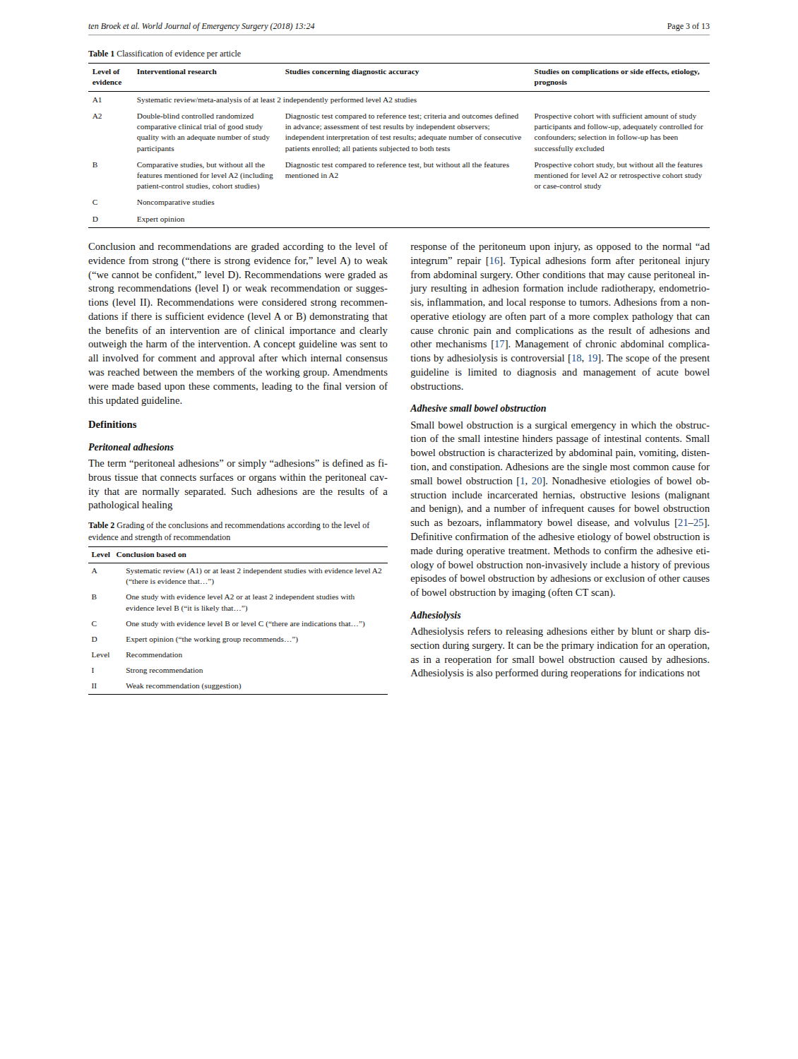ten Broek et al. World Journal of Emergency Surgery (2018) 13:24 Page 3 of 13
Table 1 Classification of evidence per article
| Level of evidence | Interventional research | Studies concerning diagnostic accuracy | Studies on complications or side effects, etiology, prognosis |
| --- | --- | --- | --- |
| A1 | Systematic review/meta-analysis of at least 2 independently performed level A2 studies |
| A2 | Double-blind controlled randomized comparative clinical trial of good study quality with an adequate number of study participants | Diagnostic test compared to reference test; criteria and outcomes defined in advance; assessment of test results by independent observers; independent interpretation of test results; adequate number of consecutive patients enrolled; all patients subjected to both tests | Prospective cohort with sufficient amount of study participants and follow-up, adequately controlled for confounders; selection in follow-up has been successfully excluded |
| B | Comparative studies, but without all the features mentioned for level A2 (including patient-control studies, cohort studies) | Diagnostic test compared to reference test, but without all the features mentioned in A2 | Prospective cohort study, but without all the features mentioned for level A2 or retrospective cohort study or case-control study |
| C | Noncomparative studies |
| D | Expert opinion |
Conclusion and recommendations are graded according to the level of evidence from strong (“there is strong evidence for,” level A) to weak (“we cannot be confident,” level D). Recommendations were graded as strong recommendations (level I) or weak recommendation or suggestions (level II). Recommendations were considered strong recommendations if there is sufficient evidence (level A or B) demonstrating that the benefits of an intervention are of clinical importance and clearly outweigh the harm of the intervention. A concept guideline was sent to all involved for comment and approval after which internal consensus was reached between the members of the working group. Amendments were made based upon these comments, leading to the final version of this updated guideline.
Definitions
Peritoneal adhesions
The term “peritoneal adhesions” or simply “adhesions” is defined as fibrous tissue that connects surfaces or organs within the peritoneal cavity that are normally separated. Such adhesions are the results of a pathological healing
Table 2 Grading of the conclusions and recommendations according to the level of evidence and strength of recommendation
| Level Conclusion based on |
| --- |
| A | Systematic review (A1) or at least 2 independent studies with evidence level A2 (“there is evidence that…”) |
| B | One study with evidence level A2 or at least 2 independent studies with evidence level B (“it is likely that…”) |
| C | One study with evidence level B or level C (“there are indications that…”) |
| D | Expert opinion (“the working group recommends…”) |
| Level | Recommendation |
| I | Strong recommendation |
| II | Weak recommendation (suggestion) |
response of the peritoneum upon injury, as opposed to the normal “ad integrum” repair [16]. Typical adhesions form after peritoneal injury from abdominal surgery. Other conditions that may cause peritoneal injury resulting in adhesion formation include radiotherapy, endometriosis, inflammation, and local response to tumors. Adhesions from a non-operative etiology are often part of a more complex pathology that can cause chronic pain and complications as the result of adhesions and other mechanisms [17]. Management of chronic abdominal complications by adhesiolysis is controversial [18, 19]. The scope of the present guideline is limited to diagnosis and management of acute bowel obstructions.
Adhesive small bowel obstruction
Small bowel obstruction is a surgical emergency in which the obstruction of the small intestine hinders passage of intestinal contents. Small bowel obstruction is characterized by abdominal pain, vomiting, distention, and constipation. Adhesions are the single most common cause for small bowel obstruction [1, 20]. Nonadhesive etiologies of bowel obstruction include incarcerated hernias, obstructive lesions (malignant and benign), and a number of infrequent causes for bowel obstruction such as bezoars, inflammatory bowel disease, and volvulus [21–25]. Definitive confirmation of the adhesive etiology of bowel obstruction is made during operative treatment. Methods to confirm the adhesive etiology of bowel obstruction non-invasively include a history of previous episodes of bowel obstruction by adhesions or exclusion of other causes of bowel obstruction by imaging (often CT scan).
Adhesiolysis
Adhesiolysis refers to releasing adhesions either by blunt or sharp dissection during surgery. It can be the primary indication for an operation, as in a reoperation for small bowel obstruction caused by adhesions. Adhesiolysis is also performed during reoperations for indications not